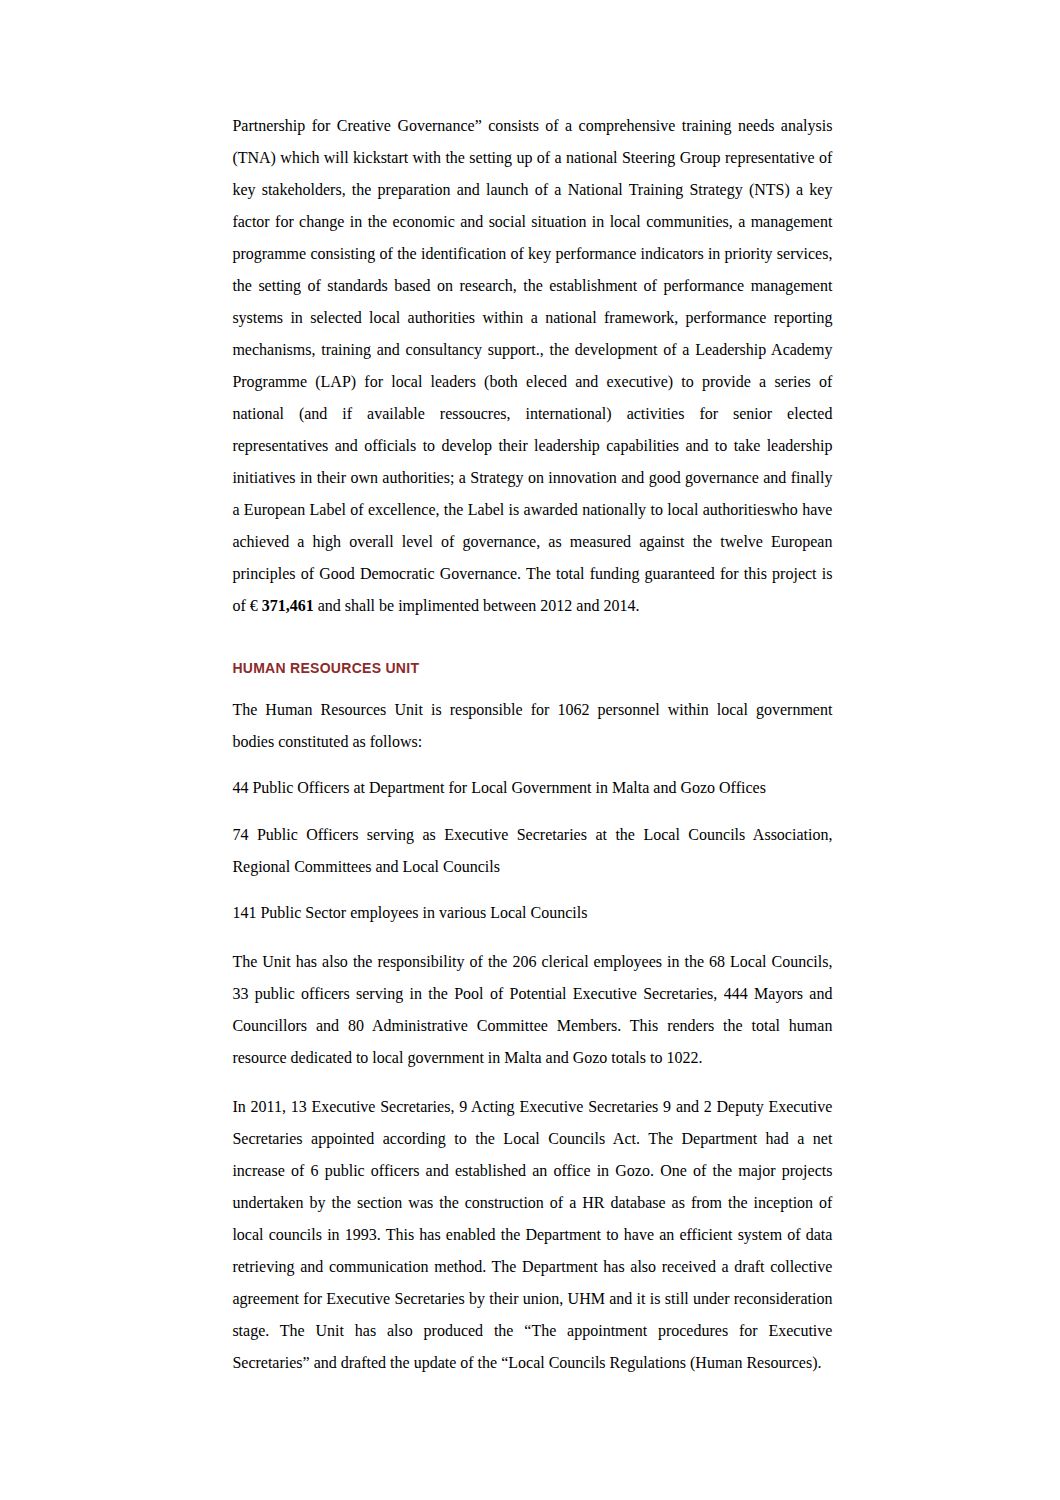Partnership for Creative Governance” consists of a comprehensive training needs analysis (TNA) which will kickstart with the setting up of a national Steering Group representative of key stakeholders, the preparation and launch of a National Training Strategy (NTS) a key factor for change in the economic and social situation in local communities, a management programme consisting of the identification of key performance indicators in priority services, the setting of standards based on research, the establishment of performance management systems in selected local authorities within a national framework, performance reporting mechanisms, training and consultancy support., the development of a Leadership Academy Programme (LAP) for local leaders (both eleced and executive) to provide a series of national (and if available ressoucres, international) activities for senior elected representatives and officials to develop their leadership capabilities and to take leadership initiatives in their own authorities; a Strategy on innovation and good governance and finally a European Label of excellence, the Label is awarded nationally to local authoritieswho have achieved a high overall level of governance, as measured against the twelve European principles of Good Democratic Governance. The total funding guaranteed for this project is of € 371,461 and shall be implimented between 2012 and 2014.
Human Resources Unit
The Human Resources Unit is responsible for 1062 personnel within local government bodies constituted as follows:
44 Public Officers at Department for Local Government in Malta and Gozo Offices
74 Public Officers serving as Executive Secretaries at the Local Councils Association, Regional Committees and Local Councils
141 Public Sector employees in various Local Councils
The Unit has also the responsibility of the 206 clerical employees in the 68 Local Councils, 33 public officers serving in the Pool of Potential Executive Secretaries, 444 Mayors and Councillors and 80 Administrative Committee Members. This renders the total human resource dedicated to local government in Malta and Gozo totals to 1022.
In 2011, 13 Executive Secretaries, 9 Acting Executive Secretaries 9 and 2 Deputy Executive Secretaries appointed according to the Local Councils Act. The Department had a net increase of 6 public officers and established an office in Gozo. One of the major projects undertaken by the section was the construction of a HR database as from the inception of local councils in 1993. This has enabled the Department to have an efficient system of data retrieving and communication method. The Department has also received a draft collective agreement for Executive Secretaries by their union, UHM and it is still under reconsideration stage. The Unit has also produced the “The appointment procedures for Executive Secretaries” and drafted the update of the “Local Councils Regulations (Human Resources).